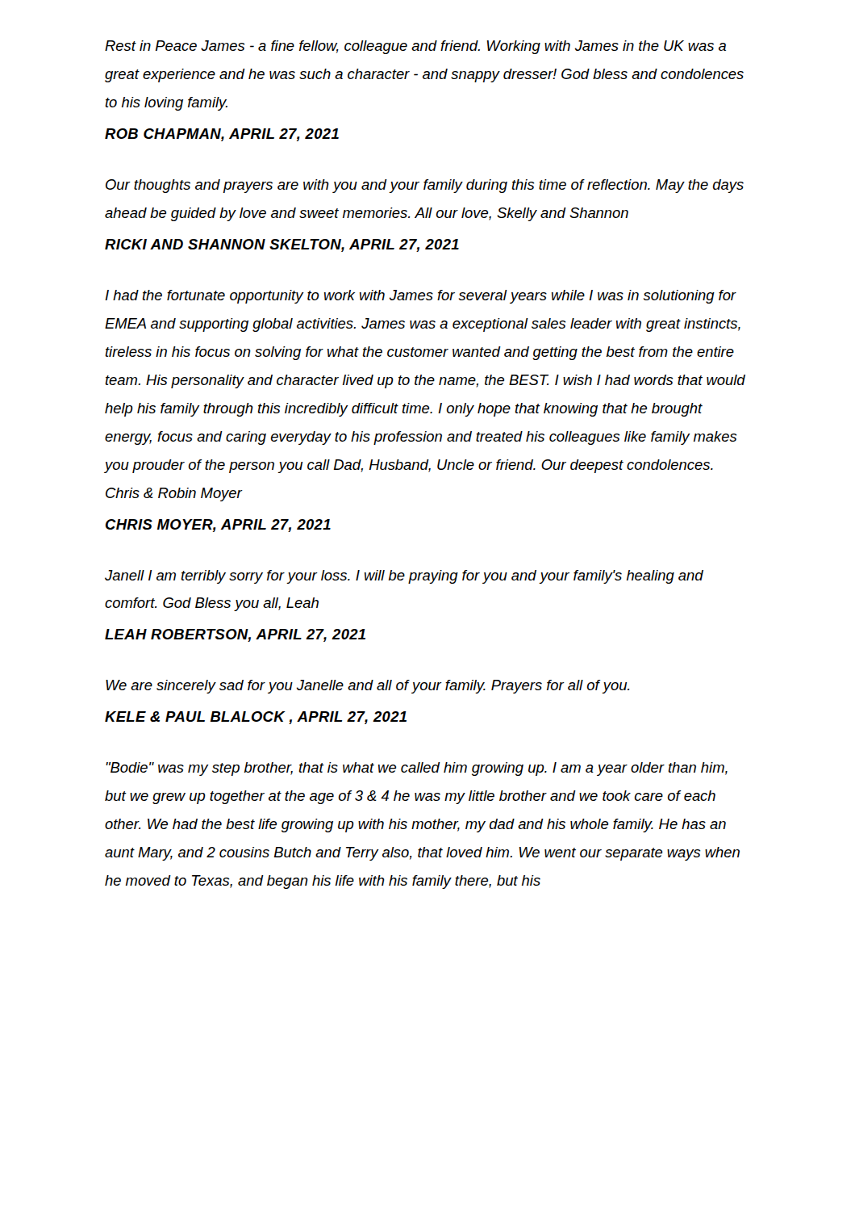Rest in Peace James - a fine fellow, colleague and friend. Working with James in the UK was a great experience and he was such a character - and snappy dresser! God bless and condolences to his loving family.
ROB CHAPMAN, APRIL 27, 2021
Our thoughts and prayers are with you and your family during this time of reflection. May the days ahead be guided by love and sweet memories. All our love, Skelly and Shannon
RICKI AND SHANNON SKELTON, APRIL 27, 2021
I had the fortunate opportunity to work with James for several years while I was in solutioning for EMEA and supporting global activities. James was a exceptional sales leader with great instincts, tireless in his focus on solving for what the customer wanted and getting the best from the entire team. His personality and character lived up to the name, the BEST. I wish I had words that would help his family through this incredibly difficult time. I only hope that knowing that he brought energy, focus and caring everyday to his profession and treated his colleagues like family makes you prouder of the person you call Dad, Husband, Uncle or friend. Our deepest condolences. Chris & Robin Moyer
CHRIS MOYER, APRIL 27, 2021
Janell I am terribly sorry for your loss. I will be praying for you and your family's healing and comfort. God Bless you all, Leah
LEAH ROBERTSON, APRIL 27, 2021
We are sincerely sad for you Janelle and all of your family. Prayers for all of you.
KELE & PAUL BLALOCK , APRIL 27, 2021
"Bodie" was my step brother, that is what we called him growing up. I am a year older than him, but we grew up together at the age of 3 & 4 he was my little brother and we took care of each other. We had the best life growing up with his mother, my dad and his whole family. He has an aunt Mary, and 2 cousins Butch and Terry also, that loved him. We went our separate ways when he moved to Texas, and began his life with his family there, but his